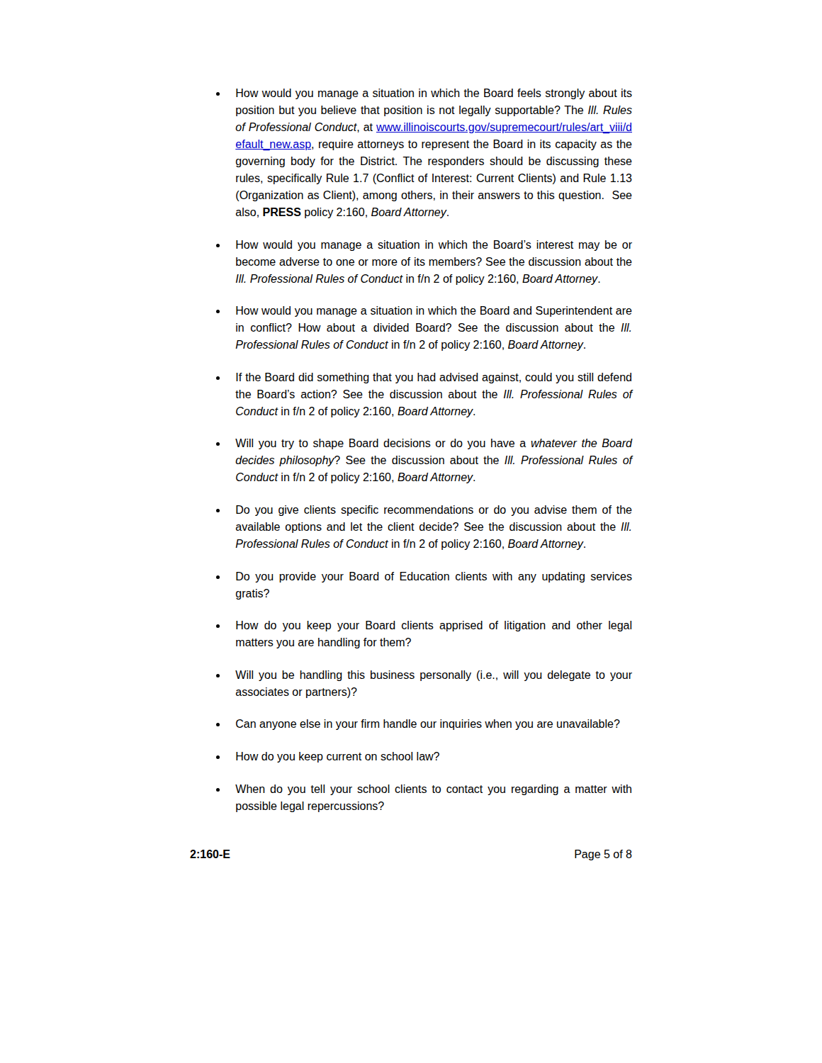How would you manage a situation in which the Board feels strongly about its position but you believe that position is not legally supportable? The Ill. Rules of Professional Conduct, at www.illinoiscourts.gov/supremecourt/rules/art_viii/default_new.asp, require attorneys to represent the Board in its capacity as the governing body for the District. The responders should be discussing these rules, specifically Rule 1.7 (Conflict of Interest: Current Clients) and Rule 1.13 (Organization as Client), among others, in their answers to this question. See also, PRESS policy 2:160, Board Attorney.
How would you manage a situation in which the Board’s interest may be or become adverse to one or more of its members? See the discussion about the Ill. Professional Rules of Conduct in f/n 2 of policy 2:160, Board Attorney.
How would you manage a situation in which the Board and Superintendent are in conflict? How about a divided Board? See the discussion about the Ill. Professional Rules of Conduct in f/n 2 of policy 2:160, Board Attorney.
If the Board did something that you had advised against, could you still defend the Board’s action? See the discussion about the Ill. Professional Rules of Conduct in f/n 2 of policy 2:160, Board Attorney.
Will you try to shape Board decisions or do you have a whatever the Board decides philosophy? See the discussion about the Ill. Professional Rules of Conduct in f/n 2 of policy 2:160, Board Attorney.
Do you give clients specific recommendations or do you advise them of the available options and let the client decide? See the discussion about the Ill. Professional Rules of Conduct in f/n 2 of policy 2:160, Board Attorney.
Do you provide your Board of Education clients with any updating services gratis?
How do you keep your Board clients apprised of litigation and other legal matters you are handling for them?
Will you be handling this business personally (i.e., will you delegate to your associates or partners)?
Can anyone else in your firm handle our inquiries when you are unavailable?
How do you keep current on school law?
When do you tell your school clients to contact you regarding a matter with possible legal repercussions?
2:160-E
Page 5 of 8